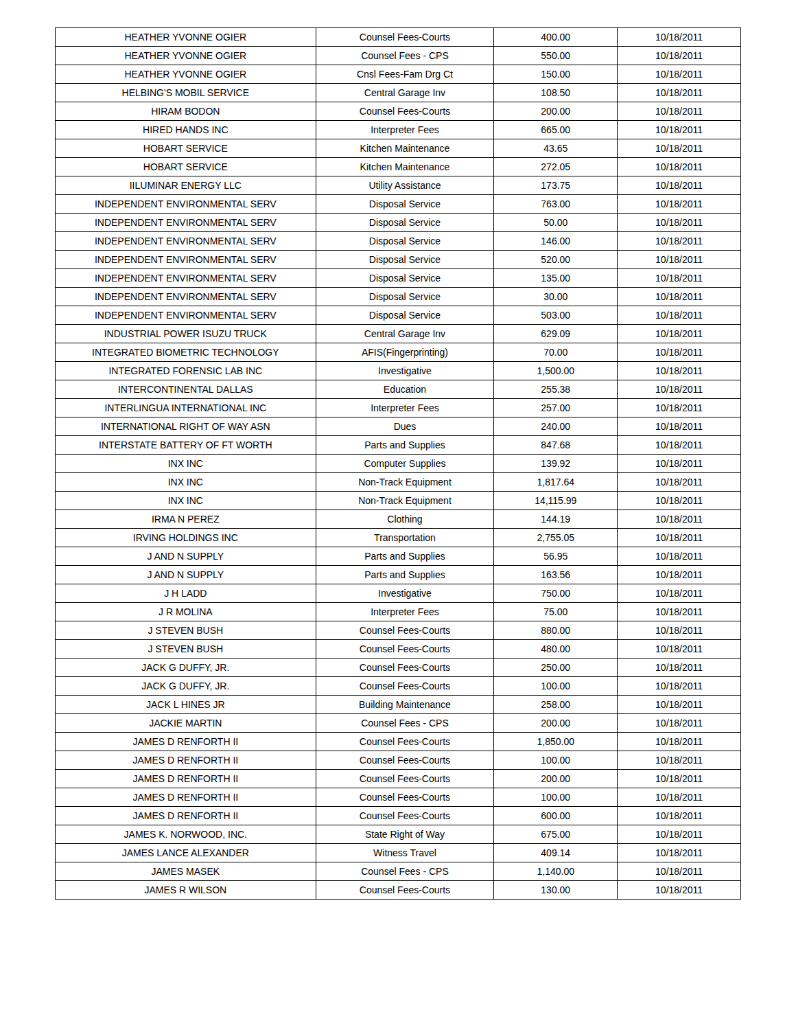| HEATHER YVONNE OGIER | Counsel Fees-Courts | 400.00 | 10/18/2011 |
| HEATHER YVONNE OGIER | Counsel Fees - CPS | 550.00 | 10/18/2011 |
| HEATHER YVONNE OGIER | Cnsl Fees-Fam Drg Ct | 150.00 | 10/18/2011 |
| HELBING'S MOBIL SERVICE | Central Garage Inv | 108.50 | 10/18/2011 |
| HIRAM BODON | Counsel Fees-Courts | 200.00 | 10/18/2011 |
| HIRED HANDS INC | Interpreter Fees | 665.00 | 10/18/2011 |
| HOBART SERVICE | Kitchen Maintenance | 43.65 | 10/18/2011 |
| HOBART SERVICE | Kitchen Maintenance | 272.05 | 10/18/2011 |
| IILUMINAR ENERGY LLC | Utility Assistance | 173.75 | 10/18/2011 |
| INDEPENDENT ENVIRONMENTAL SERV | Disposal Service | 763.00 | 10/18/2011 |
| INDEPENDENT ENVIRONMENTAL SERV | Disposal Service | 50.00 | 10/18/2011 |
| INDEPENDENT ENVIRONMENTAL SERV | Disposal Service | 146.00 | 10/18/2011 |
| INDEPENDENT ENVIRONMENTAL SERV | Disposal Service | 520.00 | 10/18/2011 |
| INDEPENDENT ENVIRONMENTAL SERV | Disposal Service | 135.00 | 10/18/2011 |
| INDEPENDENT ENVIRONMENTAL SERV | Disposal Service | 30.00 | 10/18/2011 |
| INDEPENDENT ENVIRONMENTAL SERV | Disposal Service | 503.00 | 10/18/2011 |
| INDUSTRIAL POWER ISUZU TRUCK | Central Garage Inv | 629.09 | 10/18/2011 |
| INTEGRATED BIOMETRIC TECHNOLOGY | AFIS(Fingerprinting) | 70.00 | 10/18/2011 |
| INTEGRATED FORENSIC LAB INC | Investigative | 1,500.00 | 10/18/2011 |
| INTERCONTINENTAL DALLAS | Education | 255.38 | 10/18/2011 |
| INTERLINGUA INTERNATIONAL INC | Interpreter Fees | 257.00 | 10/18/2011 |
| INTERNATIONAL RIGHT OF WAY ASN | Dues | 240.00 | 10/18/2011 |
| INTERSTATE BATTERY OF FT WORTH | Parts and Supplies | 847.68 | 10/18/2011 |
| INX INC | Computer Supplies | 139.92 | 10/18/2011 |
| INX INC | Non-Track Equipment | 1,817.64 | 10/18/2011 |
| INX INC | Non-Track Equipment | 14,115.99 | 10/18/2011 |
| IRMA N PEREZ | Clothing | 144.19 | 10/18/2011 |
| IRVING HOLDINGS INC | Transportation | 2,755.05 | 10/18/2011 |
| J AND N SUPPLY | Parts and Supplies | 56.95 | 10/18/2011 |
| J AND N SUPPLY | Parts and Supplies | 163.56 | 10/18/2011 |
| J H LADD | Investigative | 750.00 | 10/18/2011 |
| J R MOLINA | Interpreter Fees | 75.00 | 10/18/2011 |
| J STEVEN BUSH | Counsel Fees-Courts | 880.00 | 10/18/2011 |
| J STEVEN BUSH | Counsel Fees-Courts | 480.00 | 10/18/2011 |
| JACK G DUFFY, JR. | Counsel Fees-Courts | 250.00 | 10/18/2011 |
| JACK G DUFFY, JR. | Counsel Fees-Courts | 100.00 | 10/18/2011 |
| JACK L HINES JR | Building Maintenance | 258.00 | 10/18/2011 |
| JACKIE MARTIN | Counsel Fees - CPS | 200.00 | 10/18/2011 |
| JAMES D RENFORTH II | Counsel Fees-Courts | 1,850.00 | 10/18/2011 |
| JAMES D RENFORTH II | Counsel Fees-Courts | 100.00 | 10/18/2011 |
| JAMES D RENFORTH II | Counsel Fees-Courts | 200.00 | 10/18/2011 |
| JAMES D RENFORTH II | Counsel Fees-Courts | 100.00 | 10/18/2011 |
| JAMES D RENFORTH II | Counsel Fees-Courts | 600.00 | 10/18/2011 |
| JAMES K. NORWOOD, INC. | State Right of Way | 675.00 | 10/18/2011 |
| JAMES LANCE ALEXANDER | Witness Travel | 409.14 | 10/18/2011 |
| JAMES MASEK | Counsel Fees - CPS | 1,140.00 | 10/18/2011 |
| JAMES R WILSON | Counsel Fees-Courts | 130.00 | 10/18/2011 |